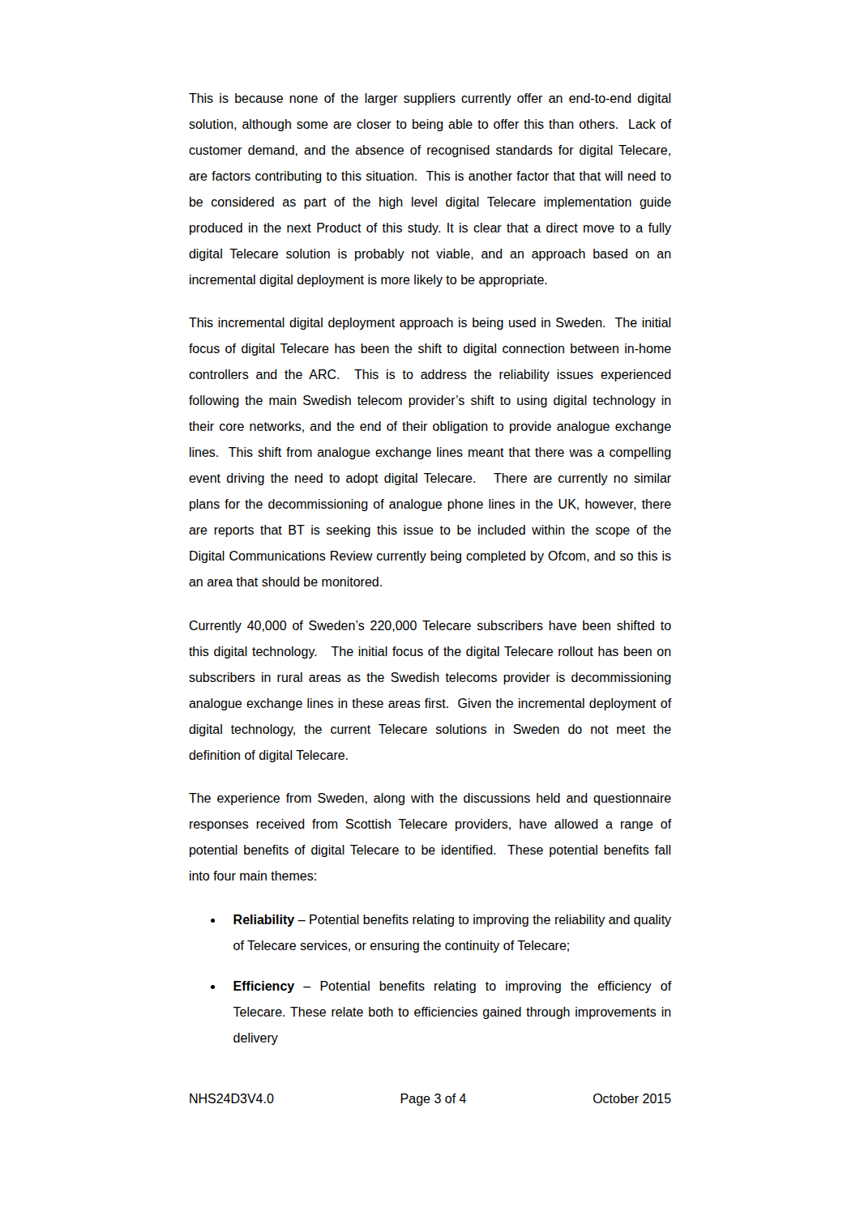This is because none of the larger suppliers currently offer an end-to-end digital solution, although some are closer to being able to offer this than others. Lack of customer demand, and the absence of recognised standards for digital Telecare, are factors contributing to this situation. This is another factor that that will need to be considered as part of the high level digital Telecare implementation guide produced in the next Product of this study. It is clear that a direct move to a fully digital Telecare solution is probably not viable, and an approach based on an incremental digital deployment is more likely to be appropriate.
This incremental digital deployment approach is being used in Sweden. The initial focus of digital Telecare has been the shift to digital connection between in-home controllers and the ARC. This is to address the reliability issues experienced following the main Swedish telecom provider’s shift to using digital technology in their core networks, and the end of their obligation to provide analogue exchange lines. This shift from analogue exchange lines meant that there was a compelling event driving the need to adopt digital Telecare. There are currently no similar plans for the decommissioning of analogue phone lines in the UK, however, there are reports that BT is seeking this issue to be included within the scope of the Digital Communications Review currently being completed by Ofcom, and so this is an area that should be monitored.
Currently 40,000 of Sweden’s 220,000 Telecare subscribers have been shifted to this digital technology. The initial focus of the digital Telecare rollout has been on subscribers in rural areas as the Swedish telecoms provider is decommissioning analogue exchange lines in these areas first. Given the incremental deployment of digital technology, the current Telecare solutions in Sweden do not meet the definition of digital Telecare.
The experience from Sweden, along with the discussions held and questionnaire responses received from Scottish Telecare providers, have allowed a range of potential benefits of digital Telecare to be identified. These potential benefits fall into four main themes:
Reliability – Potential benefits relating to improving the reliability and quality of Telecare services, or ensuring the continuity of Telecare;
Efficiency – Potential benefits relating to improving the efficiency of Telecare. These relate both to efficiencies gained through improvements in delivery
NHS24D3V4.0 Page 3 of 4 October 2015